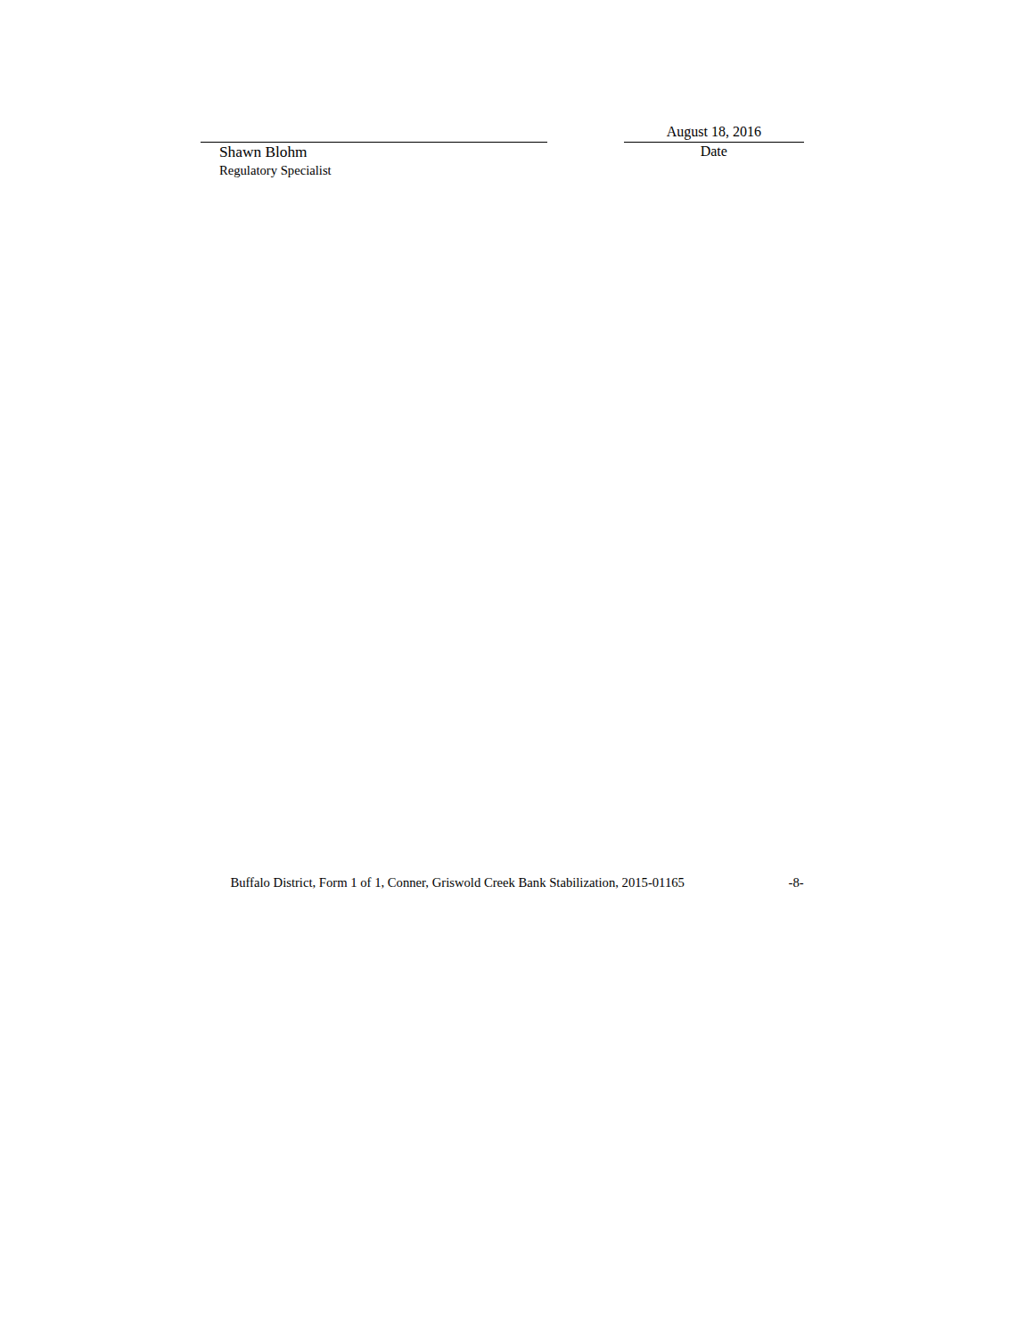August 18, 2016
Shawn Blohm
Date
Regulatory Specialist
Buffalo District, Form 1 of 1, Conner, Griswold Creek Bank Stabilization, 2015-01165
-8-